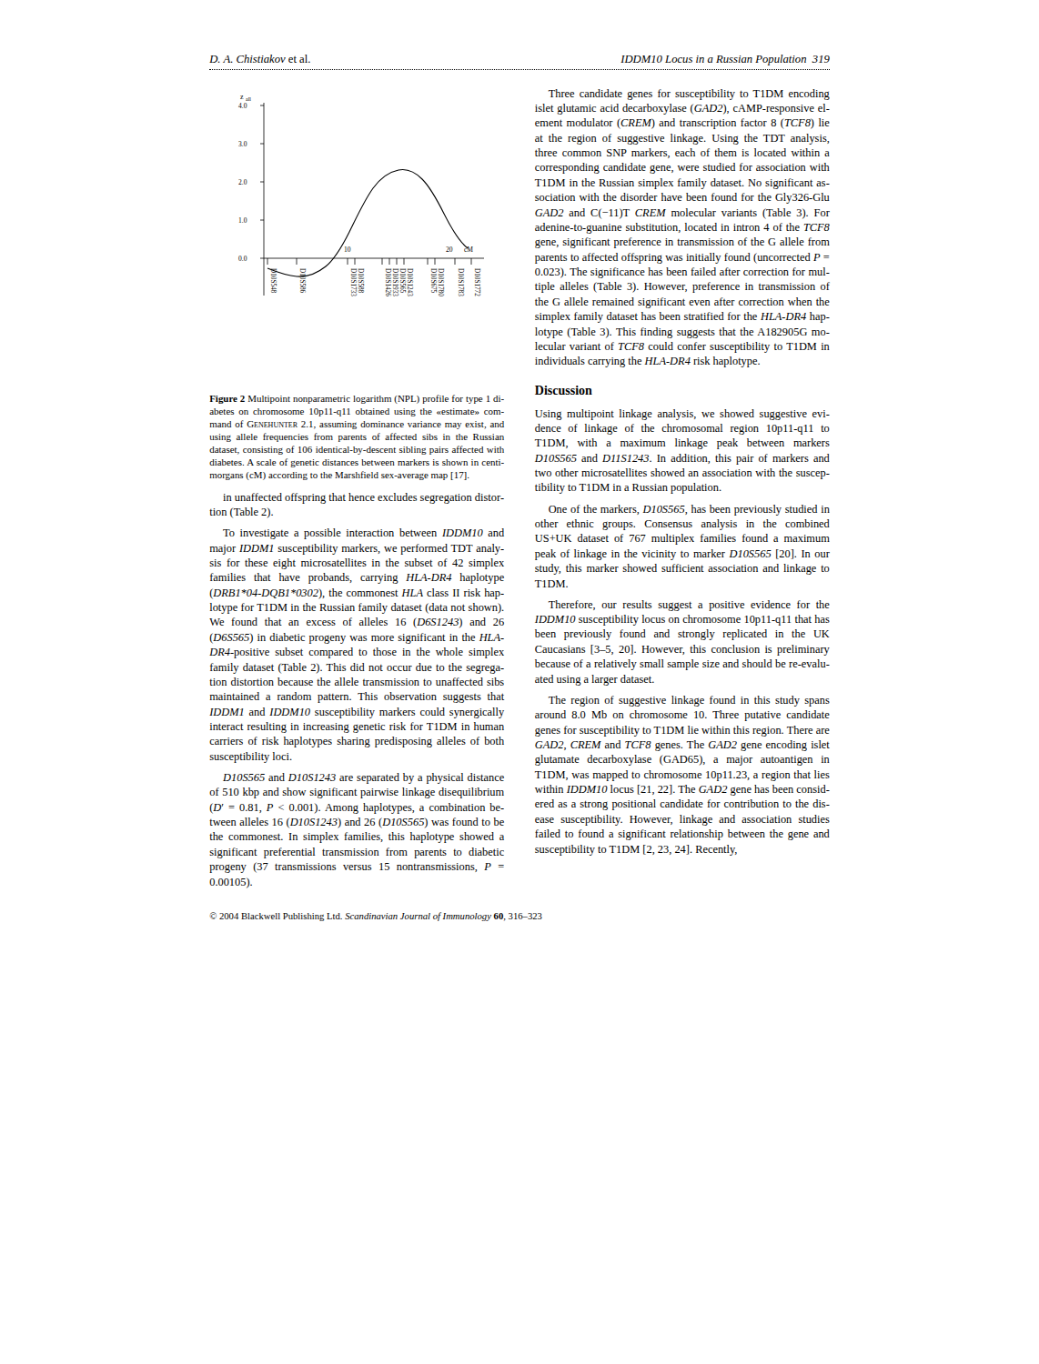D. A. Chistiakov et al.
IDDM10 Locus in a Russian Population 319
4.0 3.0 2.0 1.0 0.0 z all 10 20 cM D10S548 D10S586 D10S1733 D10S588 D10S1426 D10S1933 D10S565 D10S1243 D10S675 D10S1780 D10S1783 D10S1772
Figure 2 Multipoint nonparametric logarithm (NPL) profile for type 1 diabetes on chromosome 10p11-q11 obtained using the «estimate» command of Genehunter 2.1, assuming dominance variance may exist, and using allele frequencies from parents of affected sibs in the Russian dataset, consisting of 106 identical-by-descent sibling pairs affected with diabetes. A scale of genetic distances between markers is shown in centimorgans (cM) according to the Marshfield sex-average map [17].
in unaffected offspring that hence excludes segregation distortion (Table 2).
To investigate a possible interaction between IDDM10 and major IDDM1 susceptibility markers, we performed TDT analysis for these eight microsatellites in the subset of 42 simplex families that have probands, carrying HLA-DR4 haplotype (DRB1*04-DQB1*0302), the commonest HLA class II risk haplotype for T1DM in the Russian family dataset (data not shown). We found that an excess of alleles 16 (D6S1243) and 26 (D6S565) in diabetic progeny was more significant in the HLA-DR4-positive subset compared to those in the whole simplex family dataset (Table 2). This did not occur due to the segregation distortion because the allele transmission to unaffected sibs maintained a random pattern. This observation suggests that IDDM1 and IDDM10 susceptibility markers could synergically interact resulting in increasing genetic risk for T1DM in human carriers of risk haplotypes sharing predisposing alleles of both susceptibility loci.
D10S565 and D10S1243 are separated by a physical distance of 510 kbp and show significant pairwise linkage disequilibrium (D′ = 0.81, P < 0.001). Among haplotypes, a combination between alleles 16 (D10S1243) and 26 (D10S565) was found to be the commonest. In simplex families, this haplotype showed a significant preferential transmission from parents to diabetic progeny (37 transmissions versus 15 nontransmissions, P = 0.00105).
Three candidate genes for susceptibility to T1DM encoding islet glutamic acid decarboxylase (GAD2), cAMP-responsive element modulator (CREM) and transcription factor 8 (TCF8) lie at the region of suggestive linkage. Using the TDT analysis, three common SNP markers, each of them is located within a corresponding candidate gene, were studied for association with T1DM in the Russian simplex family dataset. No significant association with the disorder have been found for the Gly326-Glu GAD2 and C(−11)T CREM molecular variants (Table 3). For adenine-to-guanine substitution, located in intron 4 of the TCF8 gene, significant preference in transmission of the G allele from parents to affected offspring was initially found (uncorrected P = 0.023). The significance has been failed after correction for multiple alleles (Table 3). However, preference in transmission of the G allele remained significant even after correction when the simplex family dataset has been stratified for the HLA-DR4 haplotype (Table 3). This finding suggests that the A182905G molecular variant of TCF8 could confer susceptibility to T1DM in individuals carrying the HLA-DR4 risk haplotype.
Discussion
Using multipoint linkage analysis, we showed suggestive evidence of linkage of the chromosomal region 10p11-q11 to T1DM, with a maximum linkage peak between markers D10S565 and D11S1243. In addition, this pair of markers and two other microsatellites showed an association with the susceptibility to T1DM in a Russian population.
One of the markers, D10S565, has been previously studied in other ethnic groups. Consensus analysis in the combined US+UK dataset of 767 multiplex families found a maximum peak of linkage in the vicinity to marker D10S565 [20]. In our study, this marker showed sufficient association and linkage to T1DM.
Therefore, our results suggest a positive evidence for the IDDM10 susceptibility locus on chromosome 10p11-q11 that has been previously found and strongly replicated in the UK Caucasians [3–5, 20]. However, this conclusion is preliminary because of a relatively small sample size and should be re-evaluated using a larger dataset.
The region of suggestive linkage found in this study spans around 8.0 Mb on chromosome 10. Three putative candidate genes for susceptibility to T1DM lie within this region. There are GAD2, CREM and TCF8 genes. The GAD2 gene encoding islet glutamate decarboxylase (GAD65), a major autoantigen in T1DM, was mapped to chromosome 10p11.23, a region that lies within IDDM10 locus [21, 22]. The GAD2 gene has been considered as a strong positional candidate for contribution to the disease susceptibility. However, linkage and association studies failed to found a significant relationship between the gene and susceptibility to T1DM [2, 23, 24]. Recently,
© 2004 Blackwell Publishing Ltd. Scandinavian Journal of Immunology 60, 316–323